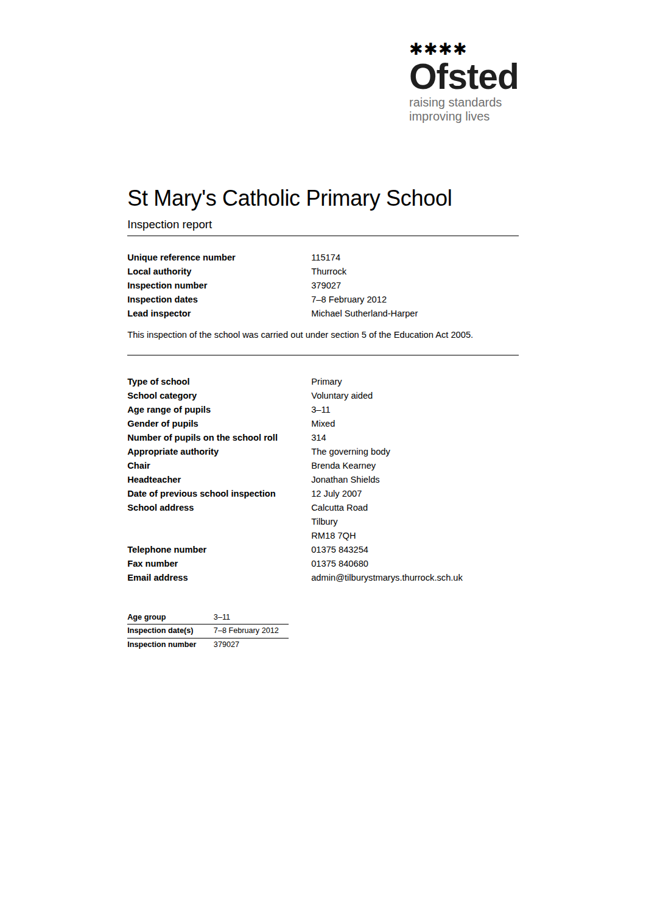✱✱✱✱
Ofsted
raising standards
improving lives
St Mary's Catholic Primary School
Inspection report
| Unique reference number | 115174 |
| Local authority | Thurrock |
| Inspection number | 379027 |
| Inspection dates | 7–8 February 2012 |
| Lead inspector | Michael Sutherland-Harper |
This inspection of the school was carried out under section 5 of the Education Act 2005.
| Type of school | Primary |
| School category | Voluntary aided |
| Age range of pupils | 3–11 |
| Gender of pupils | Mixed |
| Number of pupils on the school roll | 314 |
| Appropriate authority | The governing body |
| Chair | Brenda Kearney |
| Headteacher | Jonathan Shields |
| Date of previous school inspection | 12 July 2007 |
| School address | Calcutta Road |
| | Tilbury |
| | RM18 7QH |
| Telephone number | 01375 843254 |
| Fax number | 01375 840680 |
| Email address | admin@tilburystmarys.thurrock.sch.uk |
| Age group | 3–11 |
| Inspection date(s) | 7–8 February 2012 |
| Inspection number | 379027 |